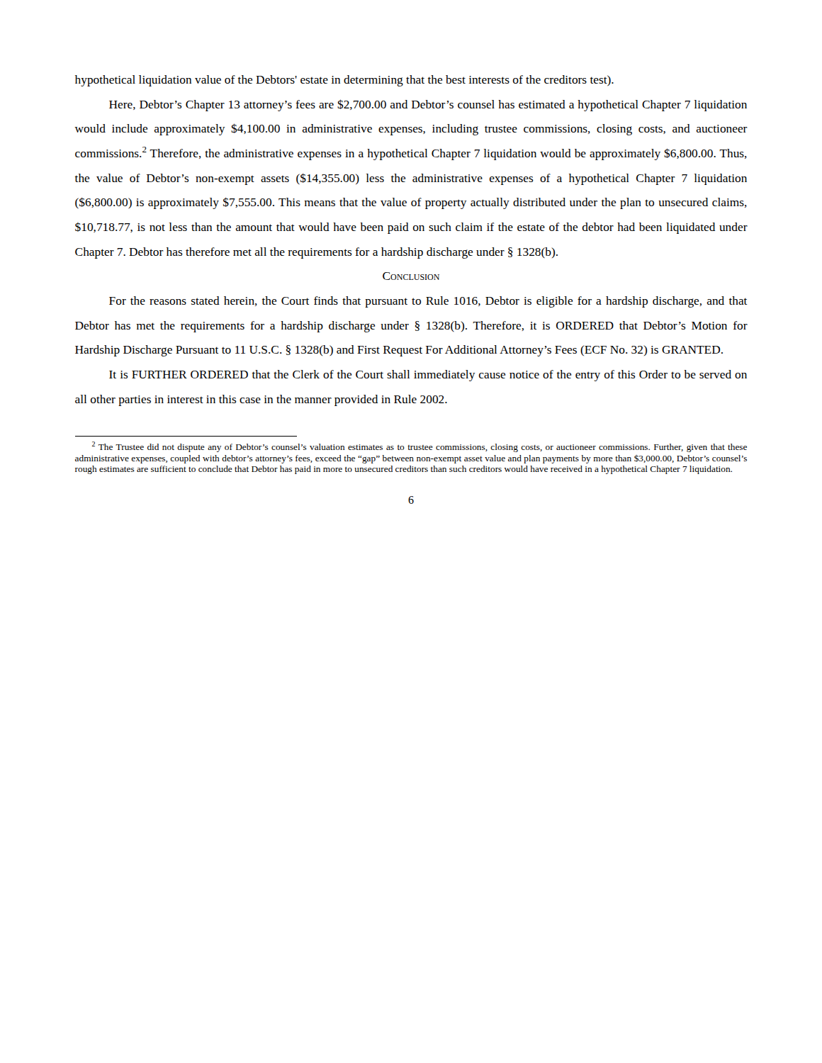hypothetical liquidation value of the Debtors' estate in determining that the best interests of the creditors test).
Here, Debtor’s Chapter 13 attorney’s fees are $2,700.00 and Debtor’s counsel has estimated a hypothetical Chapter 7 liquidation would include approximately $4,100.00 in administrative expenses, including trustee commissions, closing costs, and auctioneer commissions.2 Therefore, the administrative expenses in a hypothetical Chapter 7 liquidation would be approximately $6,800.00. Thus, the value of Debtor’s non-exempt assets ($14,355.00) less the administrative expenses of a hypothetical Chapter 7 liquidation ($6,800.00) is approximately $7,555.00. This means that the value of property actually distributed under the plan to unsecured claims, $10,718.77, is not less than the amount that would have been paid on such claim if the estate of the debtor had been liquidated under Chapter 7. Debtor has therefore met all the requirements for a hardship discharge under § 1328(b).
Conclusion
For the reasons stated herein, the Court finds that pursuant to Rule 1016, Debtor is eligible for a hardship discharge, and that Debtor has met the requirements for a hardship discharge under § 1328(b). Therefore, it is ORDERED that Debtor’s Motion for Hardship Discharge Pursuant to 11 U.S.C. § 1328(b) and First Request For Additional Attorney’s Fees (ECF No. 32) is GRANTED.
It is FURTHER ORDERED that the Clerk of the Court shall immediately cause notice of the entry of this Order to be served on all other parties in interest in this case in the manner provided in Rule 2002.
2 The Trustee did not dispute any of Debtor’s counsel’s valuation estimates as to trustee commissions, closing costs, or auctioneer commissions. Further, given that these administrative expenses, coupled with debtor’s attorney’s fees, exceed the “gap” between non-exempt asset value and plan payments by more than $3,000.00, Debtor’s counsel’s rough estimates are sufficient to conclude that Debtor has paid in more to unsecured creditors than such creditors would have received in a hypothetical Chapter 7 liquidation.
6